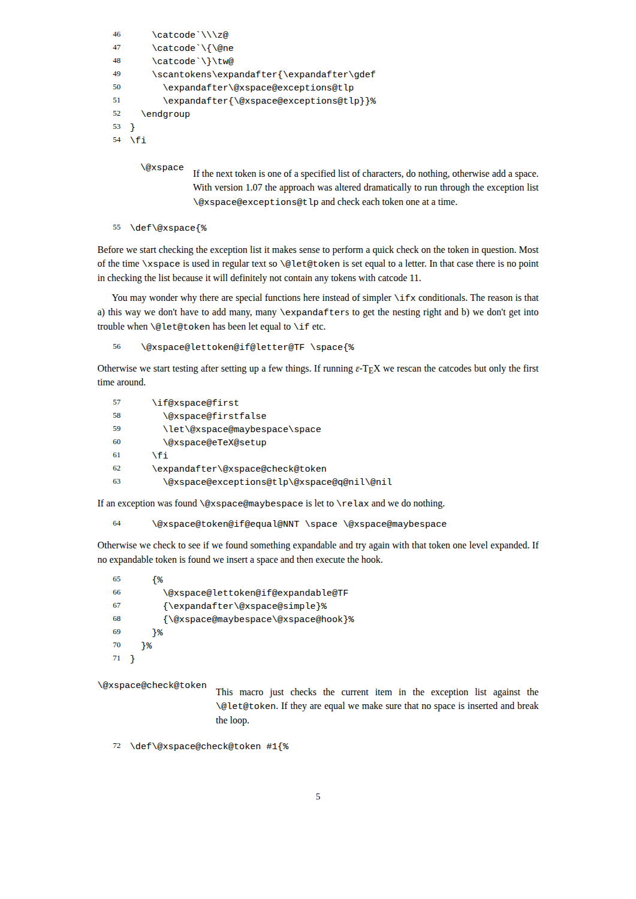| 46 | \catcode`\\\z@ |
| 47 | \catcode`\{\@ne |
| 48 | \catcode`\}\tw@ |
| 49 | \scantokens\expandafter{\expandafter\gdef |
| 50 | \expandafter\@xspace@exceptions@tlp |
| 51 | \expandafter{\@xspace@exceptions@tlp}}% |
| 52 | \endgroup |
| 53 | } |
| 54 | \fi |
\@xspace
If the next token is one of a specified list of characters, do nothing, otherwise add a space. With version 1.07 the approach was altered dramatically to run through the exception list \@xspace@exceptions@tlp and check each token one at a time.
| 55 | \def\@xspace{% |
Before we start checking the exception list it makes sense to perform a quick check on the token in question. Most of the time \xspace is used in regular text so \@let@token is set equal to a letter. In that case there is no point in checking the list because it will definitely not contain any tokens with catcode 11.
You may wonder why there are special functions here instead of simpler \ifx conditionals. The reason is that a) this way we don't have to add many, many \expandafters to get the nesting right and b) we don't get into trouble when \@let@token has been let equal to \if etc.
| 56 | \@xspace@lettoken@if@letter@TF \space{% |
Otherwise we start testing after setting up a few things. If running ε-TEX we rescan the catcodes but only the first time around.
| 57 | \if@xspace@first |
| 58 | \@xspace@firstfalse |
| 59 | \let\@xspace@maybespace\space |
| 60 | \@xspace@eTeX@setup |
| 61 | \fi |
| 62 | \expandafter\@xspace@check@token |
| 63 | \@xspace@exceptions@tlp\@xspace@q@nil\@nil |
If an exception was found \@xspace@maybespace is let to \relax and we do nothing.
| 64 | \@xspace@token@if@equal@NNT \space \@xspace@maybespace |
Otherwise we check to see if we found something expandable and try again with that token one level expanded. If no expandable token is found we insert a space and then execute the hook.
| 65 | {% |
| 66 | \@xspace@lettoken@if@expandable@TF |
| 67 | {\expandafter\@xspace@simple}% |
| 68 | {\@xspace@maybespace\@xspace@hook}% |
| 69 | }% |
| 70 | }% |
| 71 | } |
\@xspace@check@token
This macro just checks the current item in the exception list against the \@let@token. If they are equal we make sure that no space is inserted and break the loop.
| 72 | \def\@xspace@check@token #1{% |
5